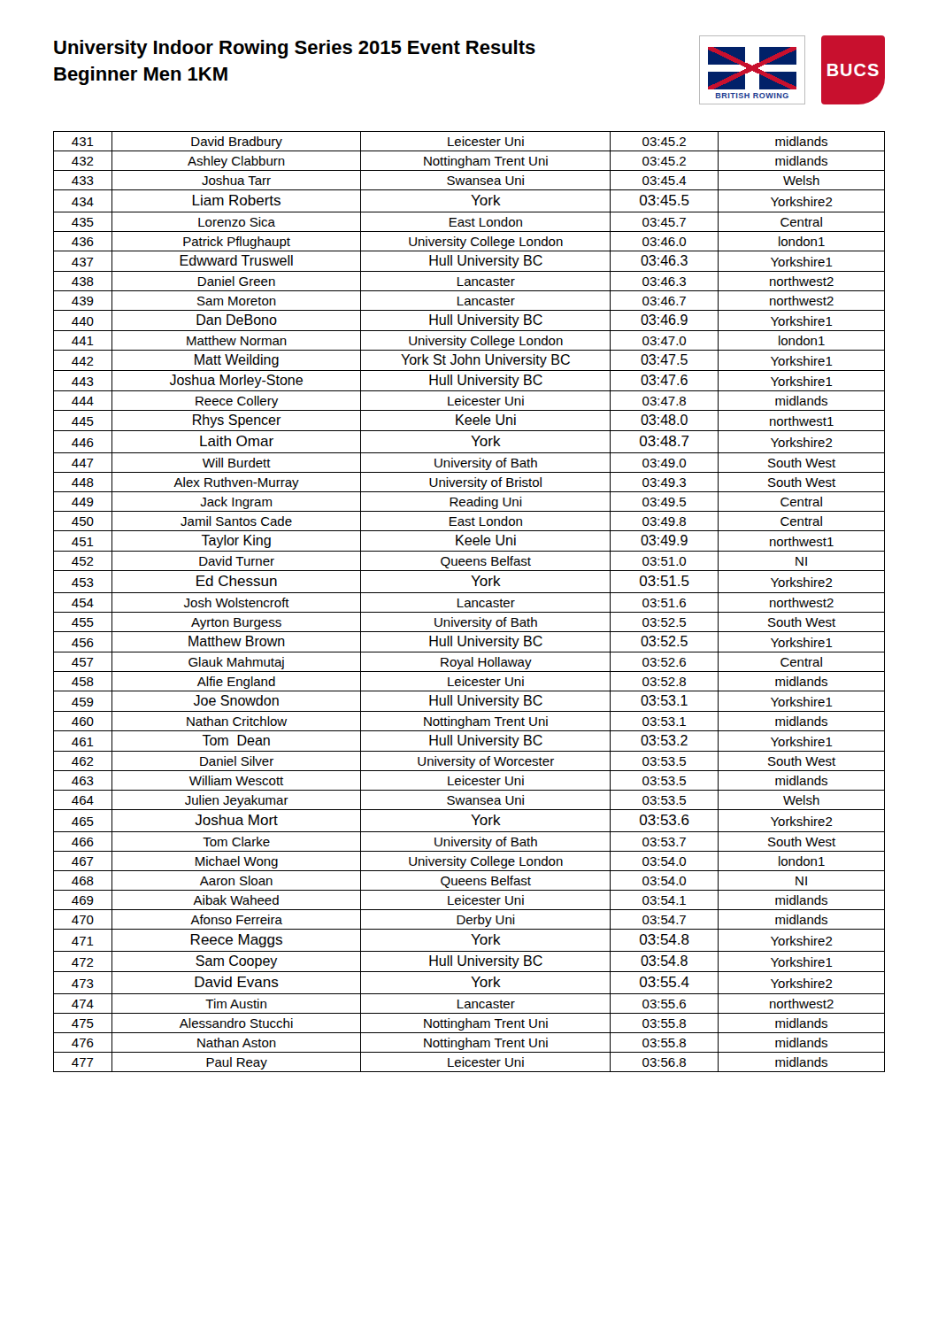University Indoor Rowing Series 2015 Event Results
Beginner Men 1KM
BRITISH ROWING
BUCS
| 431 | David Bradbury | Leicester Uni | 03:45.2 | midlands |
| 432 | Ashley Clabburn | Nottingham Trent Uni | 03:45.2 | midlands |
| 433 | Joshua Tarr | Swansea Uni | 03:45.4 | Welsh |
| 434 | Liam Roberts | York | 03:45.5 | Yorkshire2 |
| 435 | Lorenzo Sica | East London | 03:45.7 | Central |
| 436 | Patrick Pflughaupt | University College London | 03:46.0 | london1 |
| 437 | Edwward Truswell | Hull University BC | 03:46.3 | Yorkshire1 |
| 438 | Daniel Green | Lancaster | 03:46.3 | northwest2 |
| 439 | Sam Moreton | Lancaster | 03:46.7 | northwest2 |
| 440 | Dan DeBono | Hull University BC | 03:46.9 | Yorkshire1 |
| 441 | Matthew Norman | University College London | 03:47.0 | london1 |
| 442 | Matt Weilding | York St John University BC | 03:47.5 | Yorkshire1 |
| 443 | Joshua Morley-Stone | Hull University BC | 03:47.6 | Yorkshire1 |
| 444 | Reece Collery | Leicester Uni | 03:47.8 | midlands |
| 445 | Rhys Spencer | Keele Uni | 03:48.0 | northwest1 |
| 446 | Laith Omar | York | 03:48.7 | Yorkshire2 |
| 447 | Will Burdett | University of Bath | 03:49.0 | South West |
| 448 | Alex Ruthven-Murray | University of Bristol | 03:49.3 | South West |
| 449 | Jack Ingram | Reading Uni | 03:49.5 | Central |
| 450 | Jamil Santos Cade | East London | 03:49.8 | Central |
| 451 | Taylor King | Keele Uni | 03:49.9 | northwest1 |
| 452 | David Turner | Queens Belfast | 03:51.0 | NI |
| 453 | Ed Chessun | York | 03:51.5 | Yorkshire2 |
| 454 | Josh Wolstencroft | Lancaster | 03:51.6 | northwest2 |
| 455 | Ayrton Burgess | University of Bath | 03:52.5 | South West |
| 456 | Matthew Brown | Hull University BC | 03:52.5 | Yorkshire1 |
| 457 | Glauk Mahmutaj | Royal Hollaway | 03:52.6 | Central |
| 458 | Alfie England | Leicester Uni | 03:52.8 | midlands |
| 459 | Joe Snowdon | Hull University BC | 03:53.1 | Yorkshire1 |
| 460 | Nathan Critchlow | Nottingham Trent Uni | 03:53.1 | midlands |
| 461 | Tom Dean | Hull University BC | 03:53.2 | Yorkshire1 |
| 462 | Daniel Silver | University of Worcester | 03:53.5 | South West |
| 463 | William Wescott | Leicester Uni | 03:53.5 | midlands |
| 464 | Julien Jeyakumar | Swansea Uni | 03:53.5 | Welsh |
| 465 | Joshua Mort | York | 03:53.6 | Yorkshire2 |
| 466 | Tom Clarke | University of Bath | 03:53.7 | South West |
| 467 | Michael Wong | University College London | 03:54.0 | london1 |
| 468 | Aaron Sloan | Queens Belfast | 03:54.0 | NI |
| 469 | Aibak Waheed | Leicester Uni | 03:54.1 | midlands |
| 470 | Afonso Ferreira | Derby Uni | 03:54.7 | midlands |
| 471 | Reece Maggs | York | 03:54.8 | Yorkshire2 |
| 472 | Sam Coopey | Hull University BC | 03:54.8 | Yorkshire1 |
| 473 | David Evans | York | 03:55.4 | Yorkshire2 |
| 474 | Tim Austin | Lancaster | 03:55.6 | northwest2 |
| 475 | Alessandro Stucchi | Nottingham Trent Uni | 03:55.8 | midlands |
| 476 | Nathan Aston | Nottingham Trent Uni | 03:55.8 | midlands |
| 477 | Paul Reay | Leicester Uni | 03:56.8 | midlands |